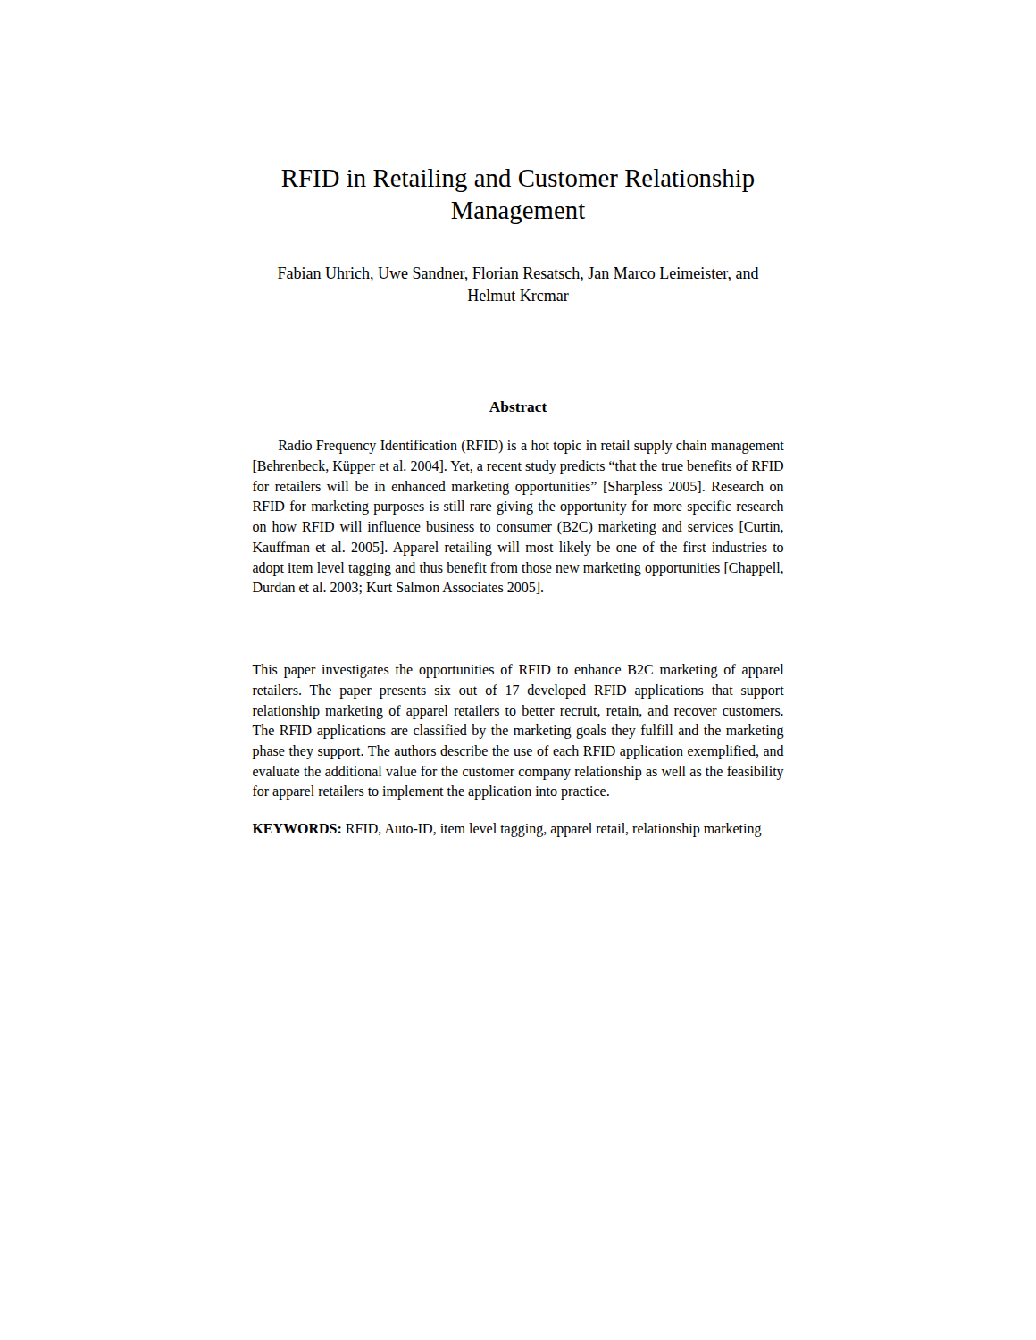RFID in Retailing and Customer Relationship
Management
Fabian Uhrich, Uwe Sandner, Florian Resatsch, Jan Marco Leimeister, and
Helmut Krcmar
Abstract
Radio Frequency Identification (RFID) is a hot topic in retail supply chain management [Behrenbeck, Küpper et al. 2004]. Yet, a recent study predicts “that the true benefits of RFID for retailers will be in enhanced marketing opportunities” [Sharpless 2005]. Research on RFID for marketing purposes is still rare giving the opportunity for more specific research on how RFID will influence business to consumer (B2C) marketing and services [Curtin, Kauffman et al. 2005]. Apparel retailing will most likely be one of the first industries to adopt item level tagging and thus benefit from those new marketing opportunities [Chappell, Durdan et al. 2003; Kurt Salmon Associates 2005].
This paper investigates the opportunities of RFID to enhance B2C marketing of apparel retailers. The paper presents six out of 17 developed RFID applications that support relationship marketing of apparel retailers to better recruit, retain, and recover customers. The RFID applications are classified by the marketing goals they fulfill and the marketing phase they support. The authors describe the use of each RFID application exemplified, and evaluate the additional value for the customer company relationship as well as the feasibility for apparel retailers to implement the application into practice.
KEYWORDS: RFID, Auto-ID, item level tagging, apparel retail, relationship marketing